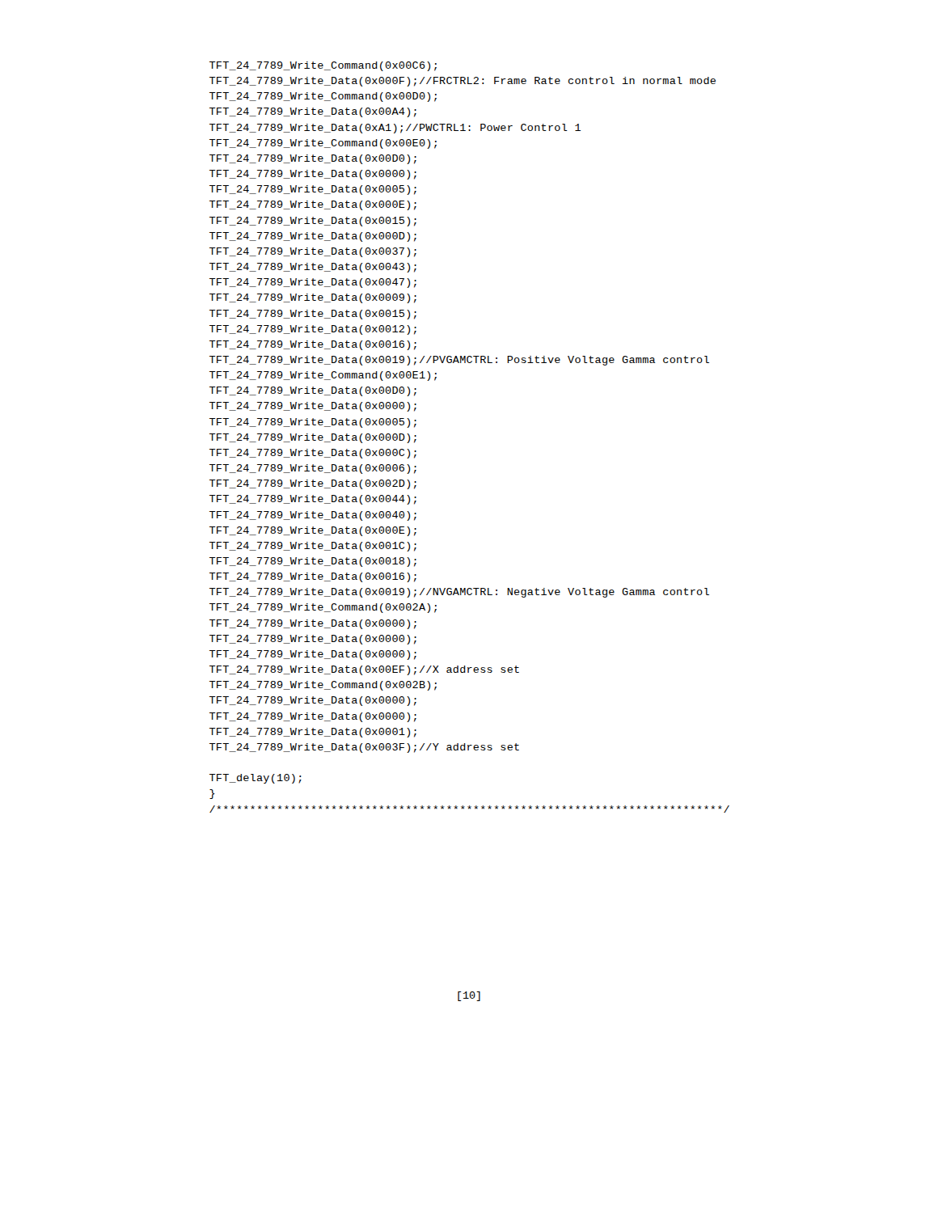TFT_24_7789_Write_Command(0x00C6);
TFT_24_7789_Write_Data(0x000F);//FRCTRL2: Frame Rate control in normal mode
TFT_24_7789_Write_Command(0x00D0);
TFT_24_7789_Write_Data(0x00A4);
TFT_24_7789_Write_Data(0xA1);//PWCTRL1: Power Control 1
TFT_24_7789_Write_Command(0x00E0);
TFT_24_7789_Write_Data(0x00D0);
TFT_24_7789_Write_Data(0x0000);
TFT_24_7789_Write_Data(0x0005);
TFT_24_7789_Write_Data(0x000E);
TFT_24_7789_Write_Data(0x0015);
TFT_24_7789_Write_Data(0x000D);
TFT_24_7789_Write_Data(0x0037);
TFT_24_7789_Write_Data(0x0043);
TFT_24_7789_Write_Data(0x0047);
TFT_24_7789_Write_Data(0x0009);
TFT_24_7789_Write_Data(0x0015);
TFT_24_7789_Write_Data(0x0012);
TFT_24_7789_Write_Data(0x0016);
TFT_24_7789_Write_Data(0x0019);//PVGAMCTRL: Positive Voltage Gamma control
TFT_24_7789_Write_Command(0x00E1);
TFT_24_7789_Write_Data(0x00D0);
TFT_24_7789_Write_Data(0x0000);
TFT_24_7789_Write_Data(0x0005);
TFT_24_7789_Write_Data(0x000D);
TFT_24_7789_Write_Data(0x000C);
TFT_24_7789_Write_Data(0x0006);
TFT_24_7789_Write_Data(0x002D);
TFT_24_7789_Write_Data(0x0044);
TFT_24_7789_Write_Data(0x0040);
TFT_24_7789_Write_Data(0x000E);
TFT_24_7789_Write_Data(0x001C);
TFT_24_7789_Write_Data(0x0018);
TFT_24_7789_Write_Data(0x0016);
TFT_24_7789_Write_Data(0x0019);//NVGAMCTRL: Negative Voltage Gamma control
TFT_24_7789_Write_Command(0x002A);
TFT_24_7789_Write_Data(0x0000);
TFT_24_7789_Write_Data(0x0000);
TFT_24_7789_Write_Data(0x0000);
TFT_24_7789_Write_Data(0x00EF);//X address set
TFT_24_7789_Write_Command(0x002B);
TFT_24_7789_Write_Data(0x0000);
TFT_24_7789_Write_Data(0x0000);
TFT_24_7789_Write_Data(0x0001);
TFT_24_7789_Write_Data(0x003F);//Y address set

TFT_delay(10);
}
/***************************************************************************/
[10]